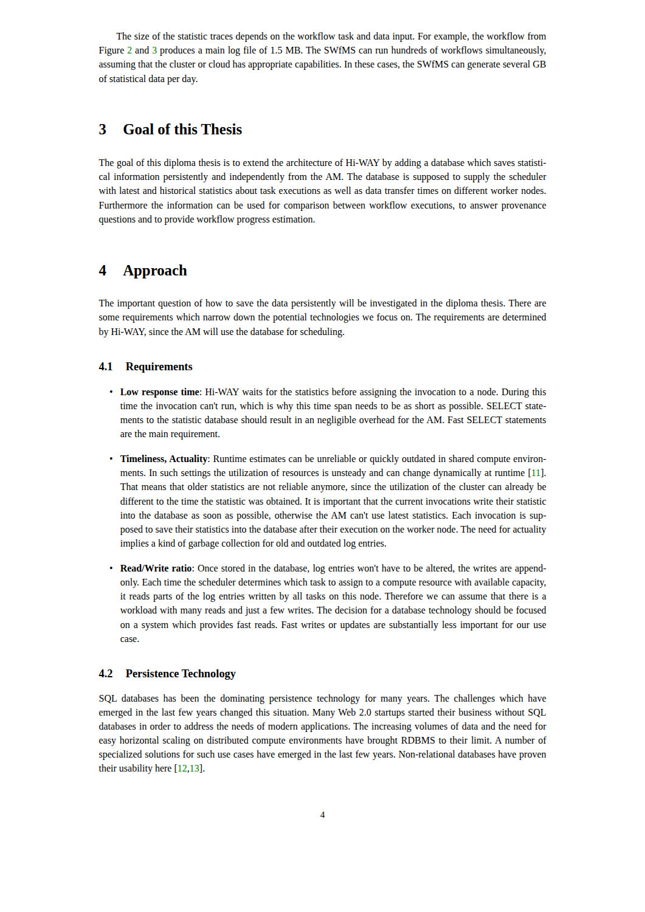The size of the statistic traces depends on the workflow task and data input. For example, the workflow from Figure 2 and 3 produces a main log file of 1.5 MB. The SWfMS can run hundreds of workflows simultaneously, assuming that the cluster or cloud has appropriate capabilities. In these cases, the SWfMS can generate several GB of statistical data per day.
3 Goal of this Thesis
The goal of this diploma thesis is to extend the architecture of Hi-WAY by adding a database which saves statistical information persistently and independently from the AM. The database is supposed to supply the scheduler with latest and historical statistics about task executions as well as data transfer times on different worker nodes. Furthermore the information can be used for comparison between workflow executions, to answer provenance questions and to provide workflow progress estimation.
4 Approach
The important question of how to save the data persistently will be investigated in the diploma thesis. There are some requirements which narrow down the potential technologies we focus on. The requirements are determined by Hi-WAY, since the AM will use the database for scheduling.
4.1 Requirements
Low response time: Hi-WAY waits for the statistics before assigning the invocation to a node. During this time the invocation can't run, which is why this time span needs to be as short as possible. SELECT statements to the statistic database should result in an negligible overhead for the AM. Fast SELECT statements are the main requirement.
Timeliness, Actuality: Runtime estimates can be unreliable or quickly outdated in shared compute environments. In such settings the utilization of resources is unsteady and can change dynamically at runtime [11]. That means that older statistics are not reliable anymore, since the utilization of the cluster can already be different to the time the statistic was obtained. It is important that the current invocations write their statistic into the database as soon as possible, otherwise the AM can't use latest statistics. Each invocation is supposed to save their statistics into the database after their execution on the worker node. The need for actuality implies a kind of garbage collection for old and outdated log entries.
Read/Write ratio: Once stored in the database, log entries won't have to be altered, the writes are append-only. Each time the scheduler determines which task to assign to a compute resource with available capacity, it reads parts of the log entries written by all tasks on this node. Therefore we can assume that there is a workload with many reads and just a few writes. The decision for a database technology should be focused on a system which provides fast reads. Fast writes or updates are substantially less important for our use case.
4.2 Persistence Technology
SQL databases has been the dominating persistence technology for many years. The challenges which have emerged in the last few years changed this situation. Many Web 2.0 startups started their business without SQL databases in order to address the needs of modern applications. The increasing volumes of data and the need for easy horizontal scaling on distributed compute environments have brought RDBMS to their limit. A number of specialized solutions for such use cases have emerged in the last few years. Non-relational databases have proven their usability here [12,13].
4